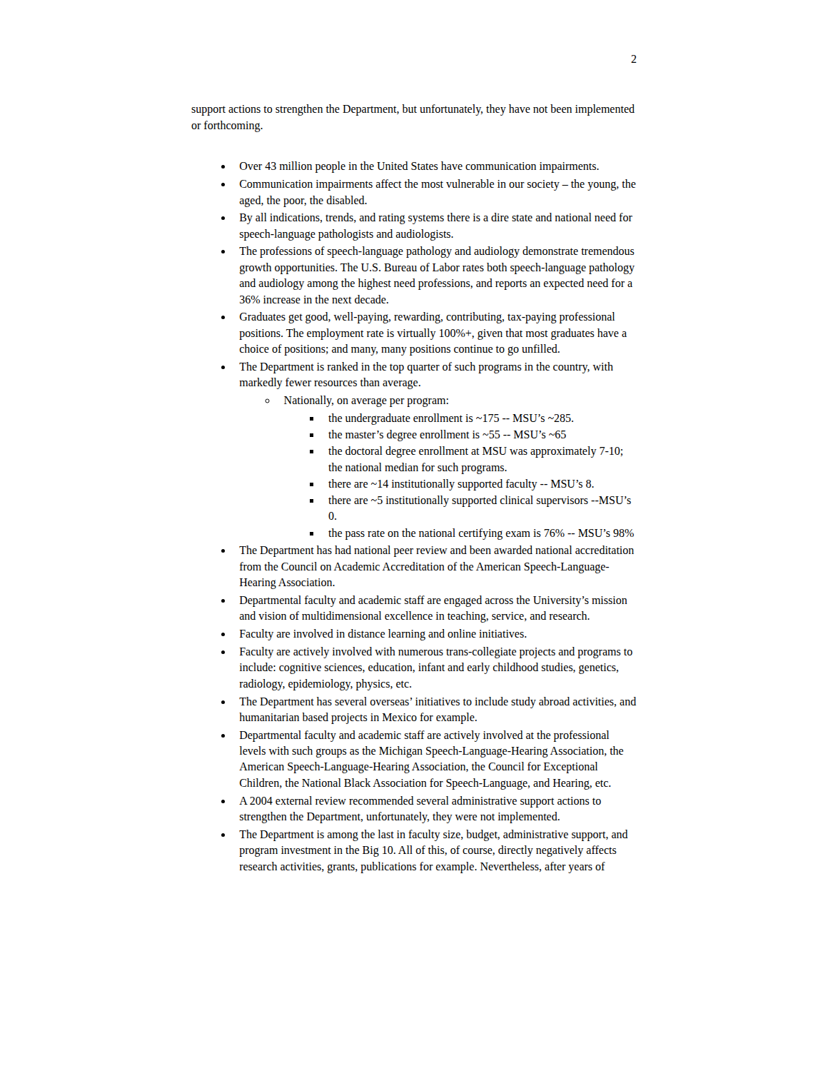2
support actions to strengthen the Department, but unfortunately, they have not been implemented or forthcoming.
Over 43 million people in the United States have communication impairments.
Communication impairments affect the most vulnerable in our society – the young, the aged, the poor, the disabled.
By all indications, trends, and rating systems there is a dire state and national need for speech-language pathologists and audiologists.
The professions of speech-language pathology and audiology demonstrate tremendous growth opportunities. The U.S. Bureau of Labor rates both speech-language pathology and audiology among the highest need professions, and reports an expected need for a 36% increase in the next decade.
Graduates get good, well-paying, rewarding, contributing, tax-paying professional positions. The employment rate is virtually 100%+, given that most graduates have a choice of positions; and many, many positions continue to go unfilled.
The Department is ranked in the top quarter of such programs in the country, with markedly fewer resources than average.
Nationally, on average per program:
the undergraduate enrollment is ~175 -- MSU’s ~285.
the master’s degree enrollment is ~55 -- MSU’s ~65
the doctoral degree enrollment at MSU was approximately 7-10; the national median for such programs.
there are ~14 institutionally supported faculty -- MSU’s 8.
there are ~5 institutionally supported clinical supervisors --MSU’s 0.
the pass rate on the national certifying exam is 76% -- MSU’s 98%
The Department has had national peer review and been awarded national accreditation from the Council on Academic Accreditation of the American Speech-Language-Hearing Association.
Departmental faculty and academic staff are engaged across the University’s mission and vision of multidimensional excellence in teaching, service, and research.
Faculty are involved in distance learning and online initiatives.
Faculty are actively involved with numerous trans-collegiate projects and programs to include: cognitive sciences, education, infant and early childhood studies, genetics, radiology, epidemiology, physics, etc.
The Department has several overseas’ initiatives to include study abroad activities, and humanitarian based projects in Mexico for example.
Departmental faculty and academic staff are actively involved at the professional levels with such groups as the Michigan Speech-Language-Hearing Association, the American Speech-Language-Hearing Association, the Council for Exceptional Children, the National Black Association for Speech-Language, and Hearing, etc.
A 2004 external review recommended several administrative support actions to strengthen the Department, unfortunately, they were not implemented.
The Department is among the last in faculty size, budget, administrative support, and program investment in the Big 10. All of this, of course, directly negatively affects research activities, grants, publications for example. Nevertheless, after years of